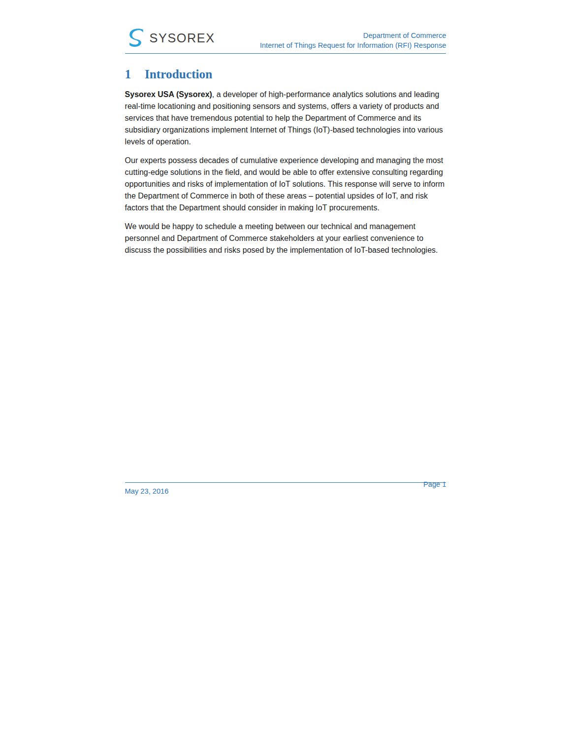SYSOREX
Department of Commerce
Internet of Things Request for Information (RFI) Response
1 Introduction
Sysorex USA (Sysorex), a developer of high-performance analytics solutions and leading real-time locationing and positioning sensors and systems, offers a variety of products and services that have tremendous potential to help the Department of Commerce and its subsidiary organizations implement Internet of Things (IoT)-based technologies into various levels of operation.
Our experts possess decades of cumulative experience developing and managing the most cutting-edge solutions in the field, and would be able to offer extensive consulting regarding opportunities and risks of implementation of IoT solutions. This response will serve to inform the Department of Commerce in both of these areas – potential upsides of IoT, and risk factors that the Department should consider in making IoT procurements.
We would be happy to schedule a meeting between our technical and management personnel and Department of Commerce stakeholders at your earliest convenience to discuss the possibilities and risks posed by the implementation of IoT-based technologies.
May 23, 2016
Page 1